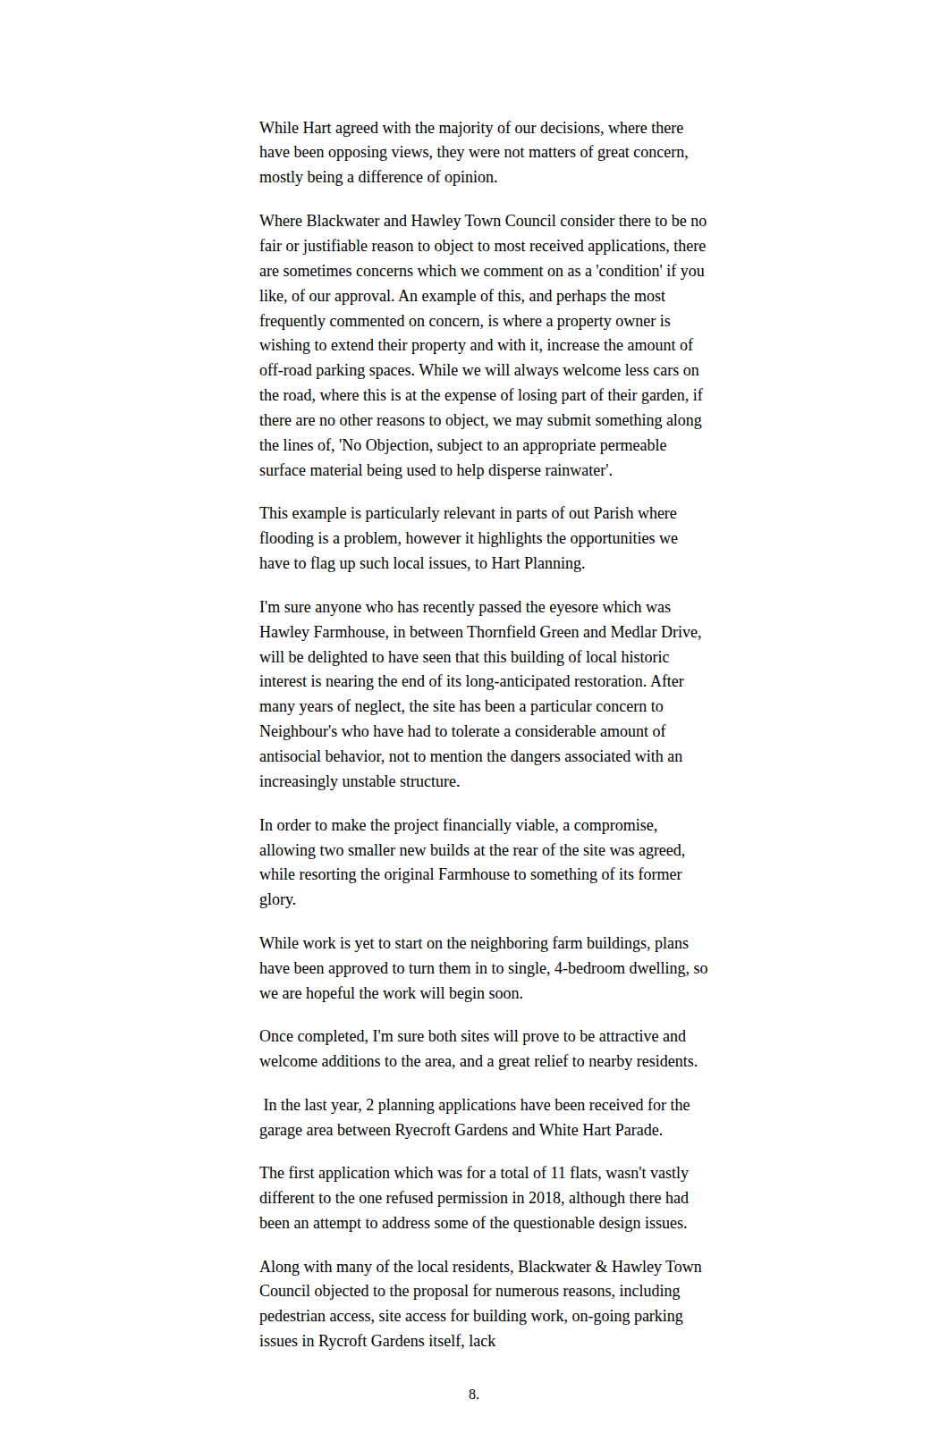While Hart agreed with the majority of our decisions, where there have been opposing views, they were not matters of great concern, mostly being a difference of opinion.
Where Blackwater and Hawley Town Council consider there to be no fair or justifiable reason to object to most received applications, there are sometimes concerns which we comment on as a 'condition' if you like, of our approval. An example of this, and perhaps the most frequently commented on concern, is where a property owner is wishing to extend their property and with it, increase the amount of off-road parking spaces. While we will always welcome less cars on the road, where this is at the expense of losing part of their garden, if there are no other reasons to object, we may submit something along the lines of, 'No Objection, subject to an appropriate permeable surface material being used to help disperse rainwater'.
This example is particularly relevant in parts of out Parish where flooding is a problem, however it highlights the opportunities we have to flag up such local issues, to Hart Planning.
I'm sure anyone who has recently passed the eyesore which was Hawley Farmhouse, in between Thornfield Green and Medlar Drive, will be delighted to have seen that this building of local historic interest is nearing the end of its long-anticipated restoration. After many years of neglect, the site has been a particular concern to Neighbour's who have had to tolerate a considerable amount of antisocial behavior, not to mention the dangers associated with an increasingly unstable structure.
In order to make the project financially viable, a compromise, allowing two smaller new builds at the rear of the site was agreed, while resorting the original Farmhouse to something of its former glory.
While work is yet to start on the neighboring farm buildings, plans have been approved to turn them in to single, 4-bedroom dwelling, so we are hopeful the work will begin soon.
Once completed, I'm sure both sites will prove to be attractive and welcome additions to the area, and a great relief to nearby residents.
In the last year, 2 planning applications have been received for the garage area between Ryecroft Gardens and White Hart Parade.
The first application which was for a total of 11 flats, wasn't vastly different to the one refused permission in 2018, although there had been an attempt to address some of the questionable design issues.
Along with many of the local residents, Blackwater & Hawley Town Council objected to the proposal for numerous reasons, including pedestrian access, site access for building work, on-going parking issues in Rycroft Gardens itself, lack
8.